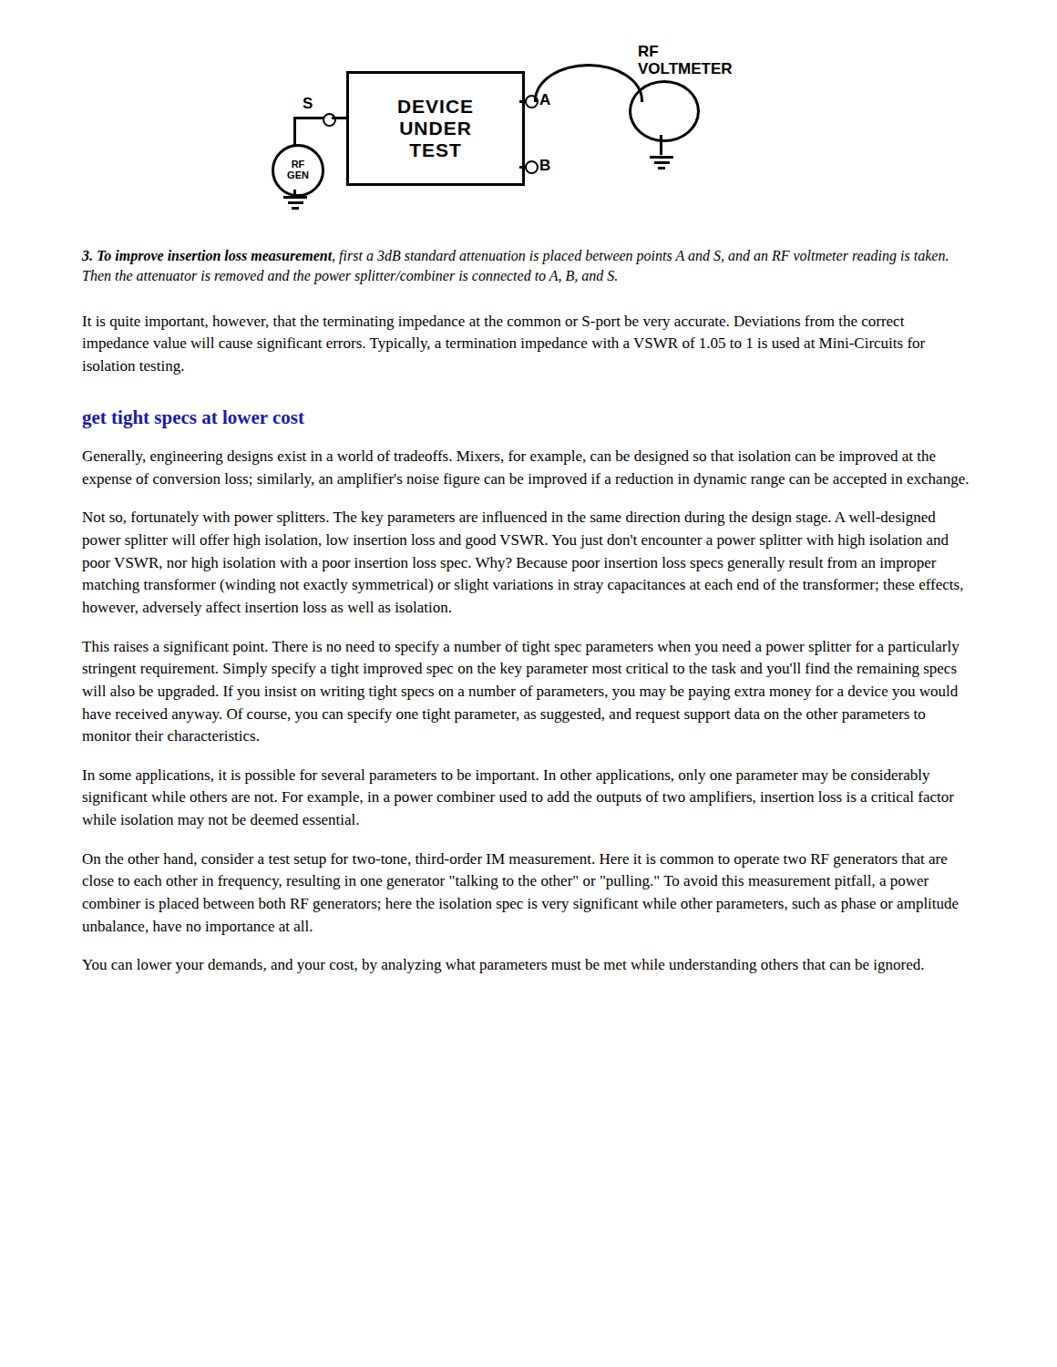RF
VOLTMETER
DEVICE
UNDER
TEST
S
A
B
RF
GEN
3. To improve insertion loss measurement, first a 3dB standard attenuation is placed between points A and S, and an RF voltmeter reading is taken. Then the attenuator is removed and the power splitter/combiner is connected to A, B, and S.
It is quite important, however, that the terminating impedance at the common or S-port be very accurate. Deviations from the correct impedance value will cause significant errors. Typically, a termination impedance with a VSWR of 1.05 to 1 is used at Mini-Circuits for isolation testing.
get tight specs at lower cost
Generally, engineering designs exist in a world of tradeoffs. Mixers, for example, can be designed so that isolation can be improved at the expense of conversion loss; similarly, an amplifier's noise figure can be improved if a reduction in dynamic range can be accepted in exchange.
Not so, fortunately with power splitters. The key parameters are influenced in the same direction during the design stage. A well-designed power splitter will offer high isolation, low insertion loss and good VSWR. You just don't encounter a power splitter with high isolation and poor VSWR, nor high isolation with a poor insertion loss spec. Why? Because poor insertion loss specs generally result from an improper matching transformer (winding not exactly symmetrical) or slight variations in stray capacitances at each end of the transformer; these effects, however, adversely affect insertion loss as well as isolation.
This raises a significant point. There is no need to specify a number of tight spec parameters when you need a power splitter for a particularly stringent requirement. Simply specify a tight improved spec on the key parameter most critical to the task and you'll find the remaining specs will also be upgraded. If you insist on writing tight specs on a number of parameters, you may be paying extra money for a device you would have received anyway. Of course, you can specify one tight parameter, as suggested, and request support data on the other parameters to monitor their characteristics.
In some applications, it is possible for several parameters to be important. In other applications, only one parameter may be considerably significant while others are not. For example, in a power combiner used to add the outputs of two amplifiers, insertion loss is a critical factor while isolation may not be deemed essential.
On the other hand, consider a test setup for two-tone, third-order IM measurement. Here it is common to operate two RF generators that are close to each other in frequency, resulting in one generator "talking to the other" or "pulling." To avoid this measurement pitfall, a power combiner is placed between both RF generators; here the isolation spec is very significant while other parameters, such as phase or amplitude unbalance, have no importance at all.
You can lower your demands, and your cost, by analyzing what parameters must be met while understanding others that can be ignored.